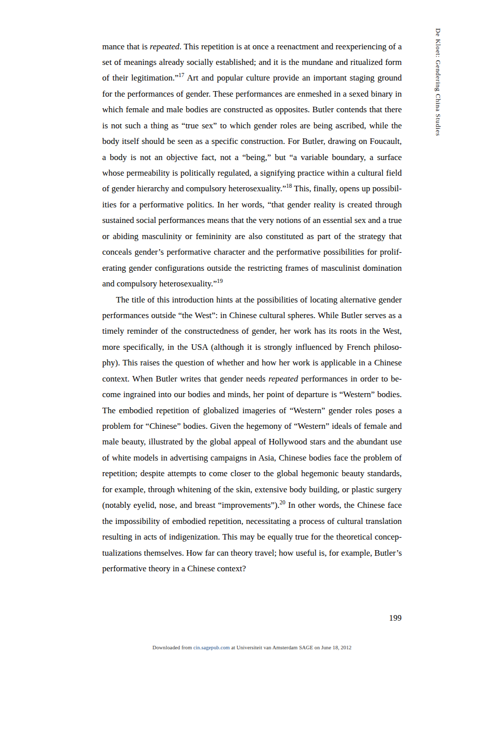De Kloet: Gendering China Studies
mance that is repeated. This repetition is at once a reenactment and reexperiencing of a set of meanings already socially established; and it is the mundane and ritualized form of their legitimation.”17 Art and popular culture provide an important staging ground for the performances of gender. These performances are enmeshed in a sexed binary in which female and male bodies are constructed as opposites. Butler contends that there is not such a thing as “true sex” to which gender roles are being ascribed, while the body itself should be seen as a specific construction. For Butler, drawing on Foucault, a body is not an objective fact, not a “being,” but “a variable boundary, a surface whose permeability is politically regulated, a signifying practice within a cultural field of gender hierarchy and compulsory heterosexuality.”18 This, finally, opens up possibilities for a performative politics. In her words, “that gender reality is created through sustained social performances means that the very notions of an essential sex and a true or abiding masculinity or femininity are also constituted as part of the strategy that conceals gender’s performative character and the performative possibilities for proliferating gender configurations outside the restricting frames of masculinist domination and compulsory heterosexuality.”19
The title of this introduction hints at the possibilities of locating alternative gender performances outside “the West”: in Chinese cultural spheres. While Butler serves as a timely reminder of the constructedness of gender, her work has its roots in the West, more specifically, in the USA (although it is strongly influenced by French philosophy). This raises the question of whether and how her work is applicable in a Chinese context. When Butler writes that gender needs repeated performances in order to become ingrained into our bodies and minds, her point of departure is “Western” bodies. The embodied repetition of globalized imageries of “Western” gender roles poses a problem for “Chinese” bodies. Given the hegemony of “Western” ideals of female and male beauty, illustrated by the global appeal of Hollywood stars and the abundant use of white models in advertising campaigns in Asia, Chinese bodies face the problem of repetition; despite attempts to come closer to the global hegemonic beauty standards, for example, through whitening of the skin, extensive body building, or plastic surgery (notably eyelid, nose, and breast “improvements”).20 In other words, the Chinese face the impossibility of embodied repetition, necessitating a process of cultural translation resulting in acts of indigenization. This may be equally true for the theoretical conceptualizations themselves. How far can theory travel; how useful is, for example, Butler’s performative theory in a Chinese context?
199
Downloaded from cin.sagepub.com at Universiteit van Amsterdam SAGE on June 18, 2012